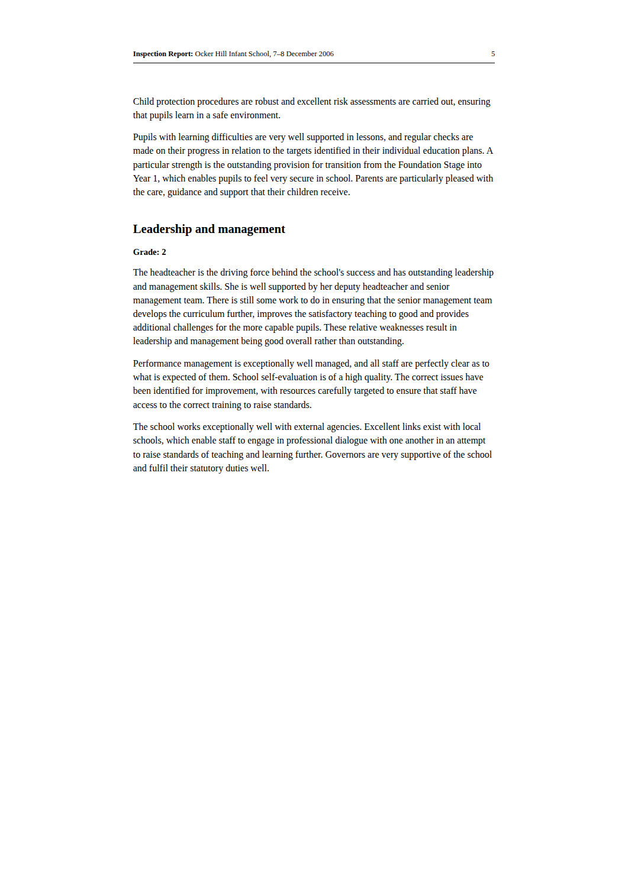Inspection Report: Ocker Hill Infant School, 7–8 December 2006
5
Child protection procedures are robust and excellent risk assessments are carried out, ensuring that pupils learn in a safe environment.
Pupils with learning difficulties are very well supported in lessons, and regular checks are made on their progress in relation to the targets identified in their individual education plans. A particular strength is the outstanding provision for transition from the Foundation Stage into Year 1, which enables pupils to feel very secure in school. Parents are particularly pleased with the care, guidance and support that their children receive.
Leadership and management
Grade: 2
The headteacher is the driving force behind the school's success and has outstanding leadership and management skills. She is well supported by her deputy headteacher and senior management team. There is still some work to do in ensuring that the senior management team develops the curriculum further, improves the satisfactory teaching to good and provides additional challenges for the more capable pupils. These relative weaknesses result in leadership and management being good overall rather than outstanding.
Performance management is exceptionally well managed, and all staff are perfectly clear as to what is expected of them. School self-evaluation is of a high quality. The correct issues have been identified for improvement, with resources carefully targeted to ensure that staff have access to the correct training to raise standards.
The school works exceptionally well with external agencies. Excellent links exist with local schools, which enable staff to engage in professional dialogue with one another in an attempt to raise standards of teaching and learning further. Governors are very supportive of the school and fulfil their statutory duties well.